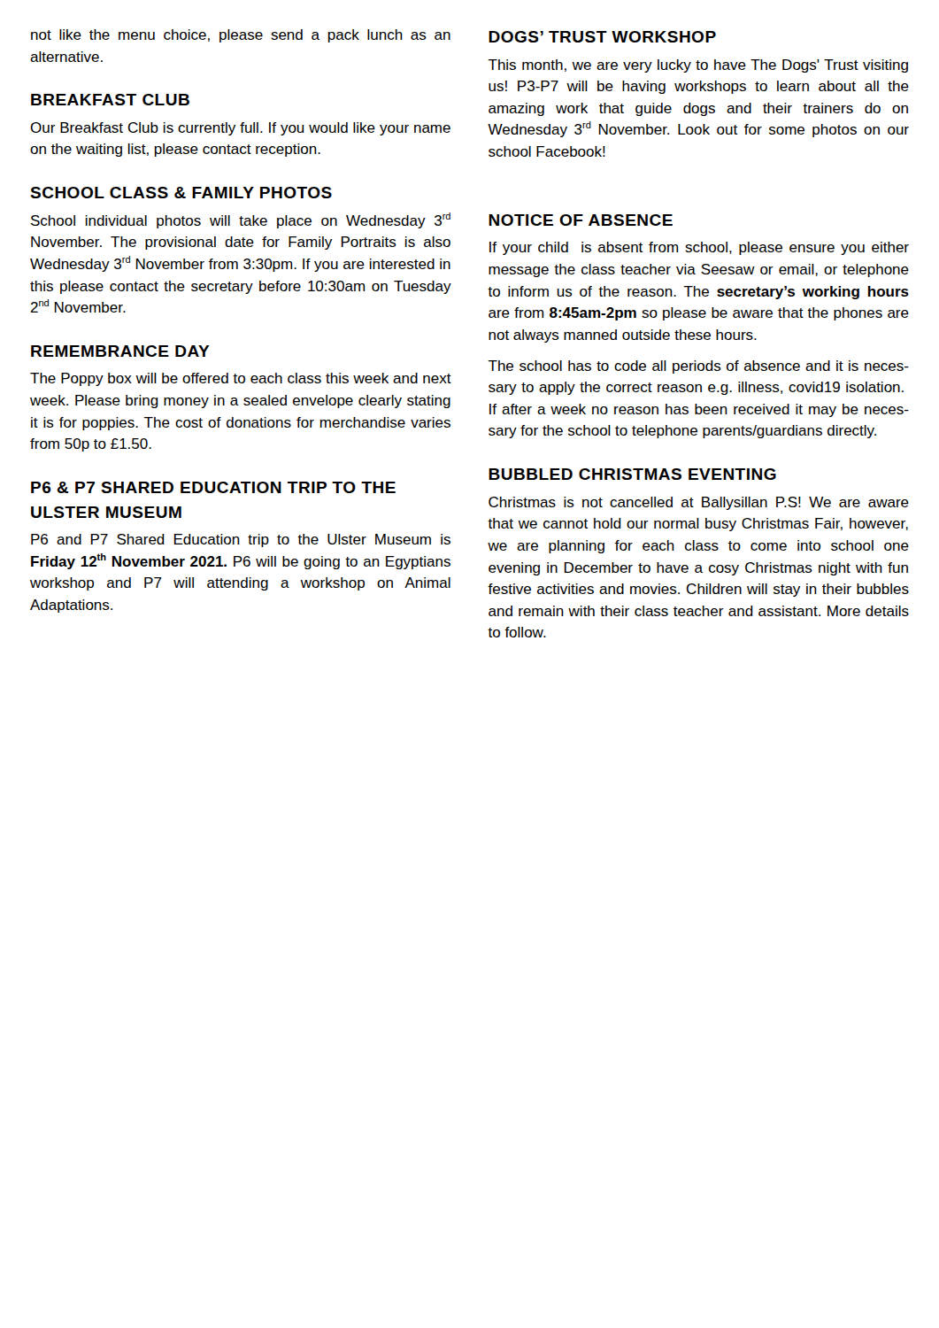not like the menu choice, please send a pack lunch as an alternative.
BREAKFAST CLUB
Our Breakfast Club is currently full. If you would like your name on the waiting list, please contact reception.
SCHOOL CLASS & FAMILY PHOTOS
School individual photos will take place on Wednesday 3rd November. The provisional date for Family Portraits is also Wednesday 3rd November from 3:30pm. If you are interested in this please contact the secretary before 10:30am on Tuesday 2nd November.
REMEMBRANCE DAY
The Poppy box will be offered to each class this week and next week. Please bring money in a sealed envelope clearly stating it is for poppies. The cost of donations for merchandise varies from 50p to £1.50.
P6 & P7 SHARED EDUCATION TRIP TO THE ULSTER MUSEUM
P6 and P7 Shared Education trip to the Ulster Museum is Friday 12th November 2021. P6 will be going to an Egyptians workshop and P7 will attending a workshop on Animal Adaptations.
DOGS’ TRUST WORKSHOP
This month, we are very lucky to have The Dogs' Trust visiting us! P3-P7 will be having workshops to learn about all the amazing work that guide dogs and their trainers do on Wednesday 3rd November. Look out for some photos on our school Facebook!
NOTICE OF ABSENCE
If your child is absent from school, please ensure you either message the class teacher via Seesaw or email, or telephone to inform us of the reason. The secretary’s working hours are from 8:45am-2pm so please be aware that the phones are not always manned outside these hours.
The school has to code all periods of absence and it is necessary to apply the correct reason e.g. illness, covid19 isolation. If after a week no reason has been received it may be necessary for the school to telephone parents/guardians directly.
BUBBLED CHRISTMAS EVENTING
Christmas is not cancelled at Ballysillan P.S! We are aware that we cannot hold our normal busy Christmas Fair, however, we are planning for each class to come into school one evening in December to have a cosy Christmas night with fun festive activities and movies. Children will stay in their bubbles and remain with their class teacher and assistant. More details to follow.